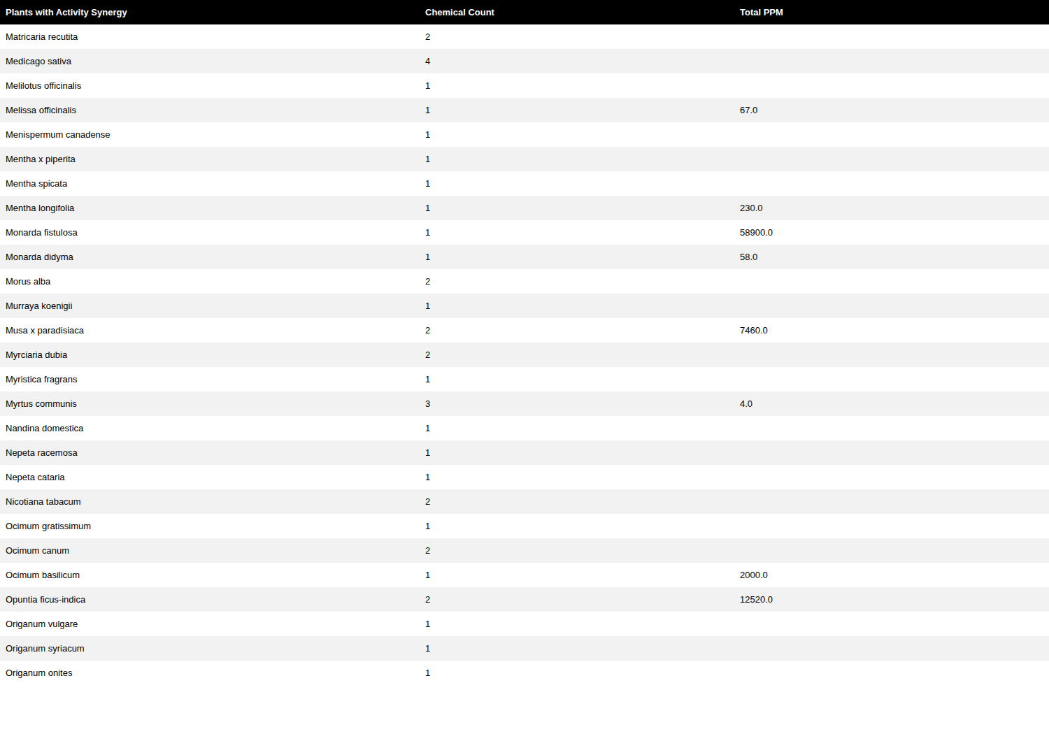| Plants with Activity Synergy | Chemical Count | Total PPM |
| --- | --- | --- |
| Matricaria recutita | 2 | |
| Medicago sativa | 4 | |
| Melilotus officinalis | 1 | |
| Melissa officinalis | 1 | 67.0 |
| Menispermum canadense | 1 | |
| Mentha x piperita | 1 | |
| Mentha spicata | 1 | |
| Mentha longifolia | 1 | 230.0 |
| Monarda fistulosa | 1 | 58900.0 |
| Monarda didyma | 1 | 58.0 |
| Morus alba | 2 | |
| Murraya koenigii | 1 | |
| Musa x paradisiaca | 2 | 7460.0 |
| Myrciaria dubia | 2 | |
| Myristica fragrans | 1 | |
| Myrtus communis | 3 | 4.0 |
| Nandina domestica | 1 | |
| Nepeta racemosa | 1 | |
| Nepeta cataria | 1 | |
| Nicotiana tabacum | 2 | |
| Ocimum gratissimum | 1 | |
| Ocimum canum | 2 | |
| Ocimum basilicum | 1 | 2000.0 |
| Opuntia ficus-indica | 2 | 12520.0 |
| Origanum vulgare | 1 | |
| Origanum syriacum | 1 | |
| Origanum onites | 1 | |